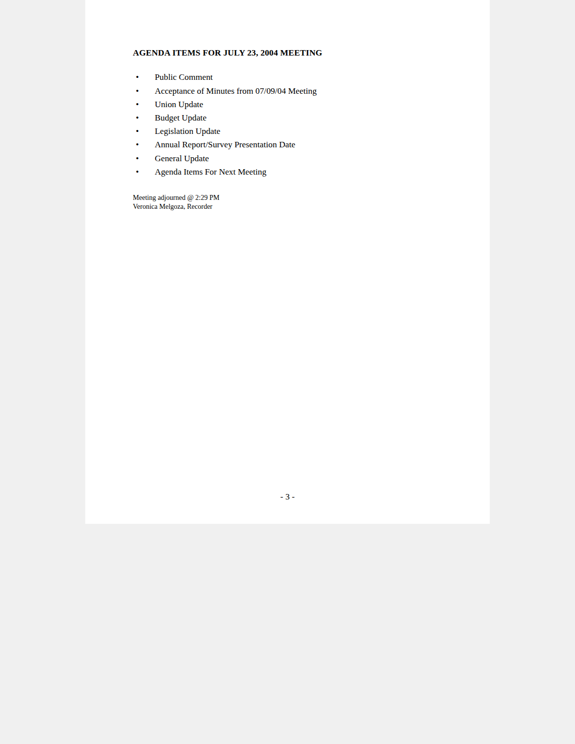AGENDA ITEMS FOR JULY 23, 2004 MEETING
Public Comment
Acceptance of Minutes from 07/09/04 Meeting
Union Update
Budget Update
Legislation Update
Annual Report/Survey Presentation Date
General Update
Agenda Items For Next Meeting
Meeting adjourned @ 2:29 PM
Veronica Melgoza, Recorder
- 3 -